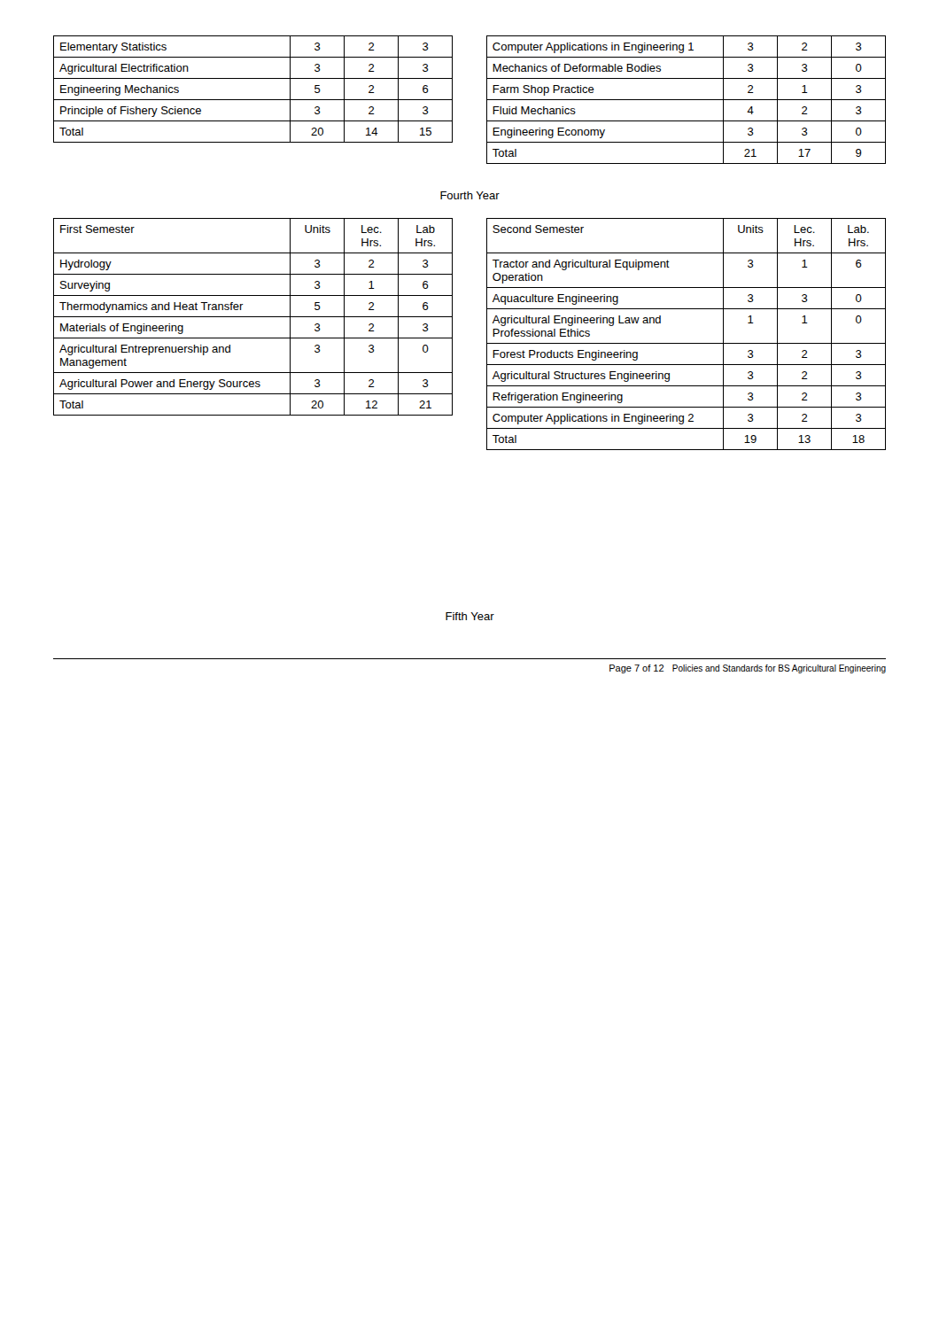| / Elementary Statistics / 3 / 2 / 3 / / Agricultural Electrification / 3 / 2 / 3 / / Engineering Mechanics / 5 / 2 / 6 / / Principle of Fishery Science / 3 / 2 / 3 / / Total / 20 / 14 / 15 / | | / Computer Applications in Engineering 1 / 3 / 2 / 3 / / Mechanics of Deformable Bodies / 3 / 3 / 0 / / Farm Shop Practice / 2 / 1 / 3 / / Fluid Mechanics / 4 / 2 / 3 / / Engineering Economy / 3 / 3 / 0 / / Total / 21 / 17 / 9 / |
Fourth Year
| / First Semester / Units / Lec. Hrs. / Lab Hrs. / / --- / --- / --- / --- / / Hydrology / 3 / 2 / 3 / / Surveying / 3 / 1 / 6 / / Thermodynamics and Heat Transfer / 5 / 2 / 6 / / Materials of Engineering / 3 / 2 / 3 / / Agricultural Entreprenuership and Management / 3 / 3 / 0 / / Agricultural Power and Energy Sources / 3 / 2 / 3 / / Total / 20 / 12 / 21 / | | / Second Semester / Units / Lec. Hrs. / Lab. Hrs. / / --- / --- / --- / --- / / Tractor and Agricultural Equipment Operation / 3 / 1 / 6 / / Aquaculture Engineering / 3 / 3 / 0 / / Agricultural Engineering Law and Professional Ethics / 1 / 1 / 0 / / Forest Products Engineering / 3 / 2 / 3 / / Agricultural Structures Engineering / 3 / 2 / 3 / / Refrigeration Engineering / 3 / 2 / 3 / / Computer Applications in Engineering 2 / 3 / 2 / 3 / / Total / 19 / 13 / 18 / |
Fifth Year
Page 7 of 12 Policies and Standards for BS Agricultural Engineering